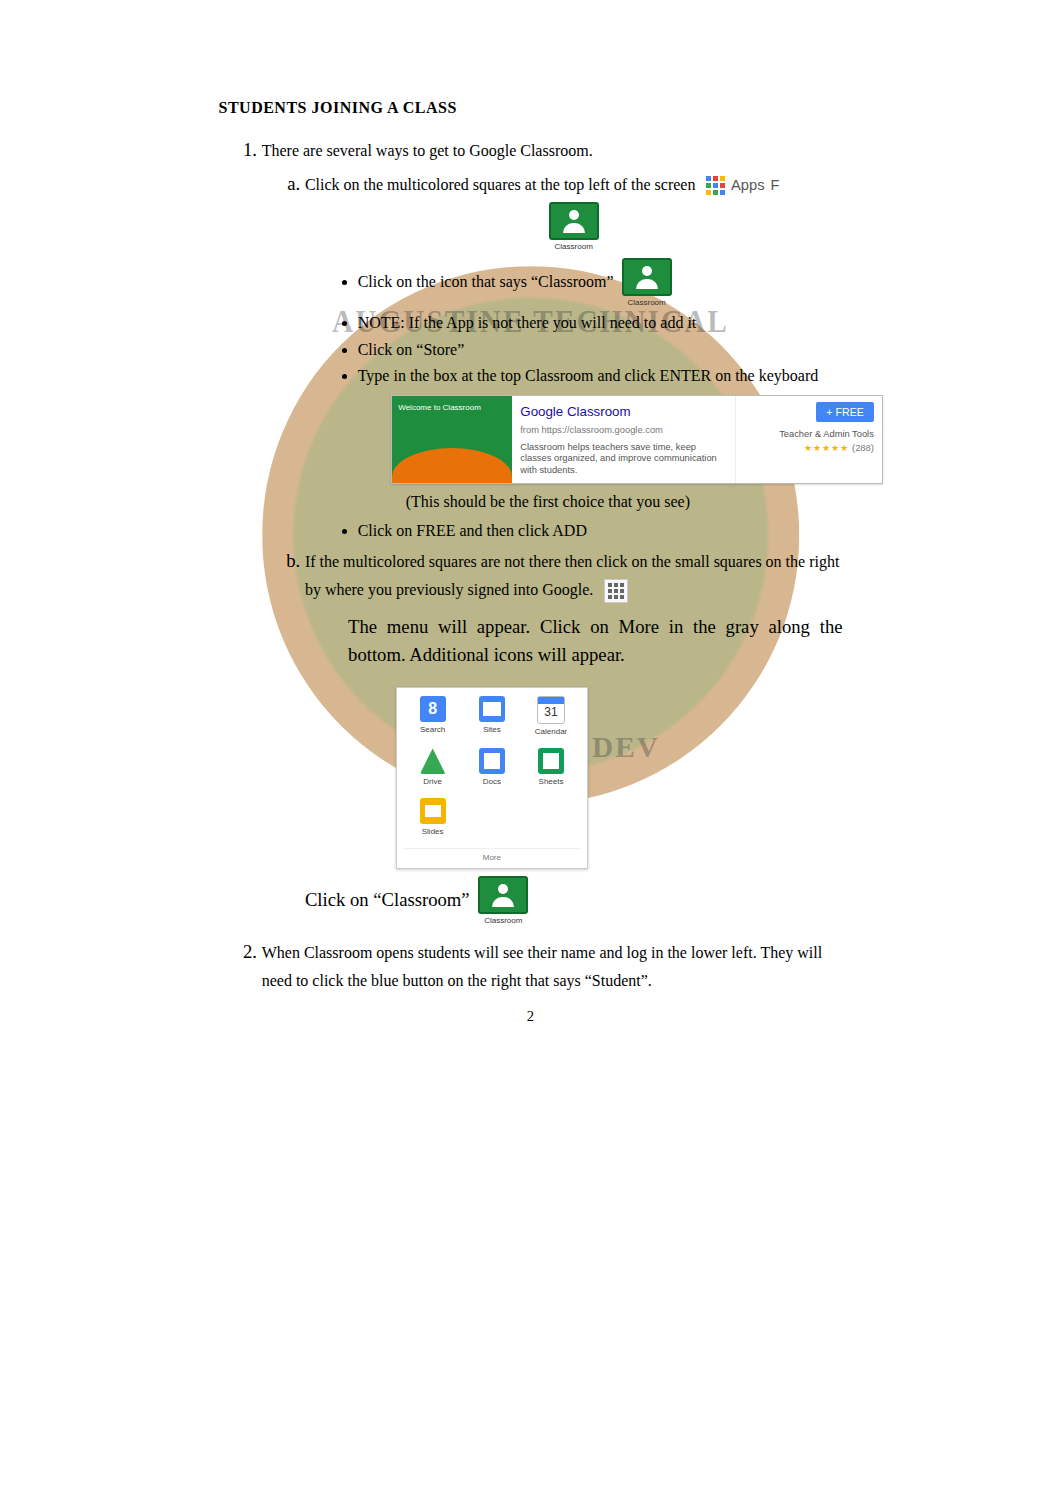AUGUSTINE TECHNICAL
TRAIN FOR DEV
STUDENTS JOINING A CLASS
There are several ways to get to Google Classroom.
Click on the multicolored squares at the top left of the screen Apps F
Classroom
Click on the icon that says “Classroom” Classroom
NOTE: If the App is not there you will need to add it
Click on “Store”
Type in the box at the top Classroom and click ENTER on the keyboard
Welcome to Classroom
Google Classroom
from https://classroom.google.com
Classroom helps teachers save time, keep classes organized, and improve communication with students.
+ FREE
Teacher & Admin Tools
★★★★★ (288)
(This should be the first choice that you see)
Click on FREE and then click ADD
If the multicolored squares are not there then click on the small squares on the right by where you previously signed into Google.
The menu will appear. Click on More in the gray along the bottom. Additional icons will appear.
Search
Sites
Calendar
Drive
Docs
Sheets
Slides
More
Click on “Classroom” Classroom
When Classroom opens students will see their name and log in the lower left. They will need to click the blue button on the right that says “Student”.
2